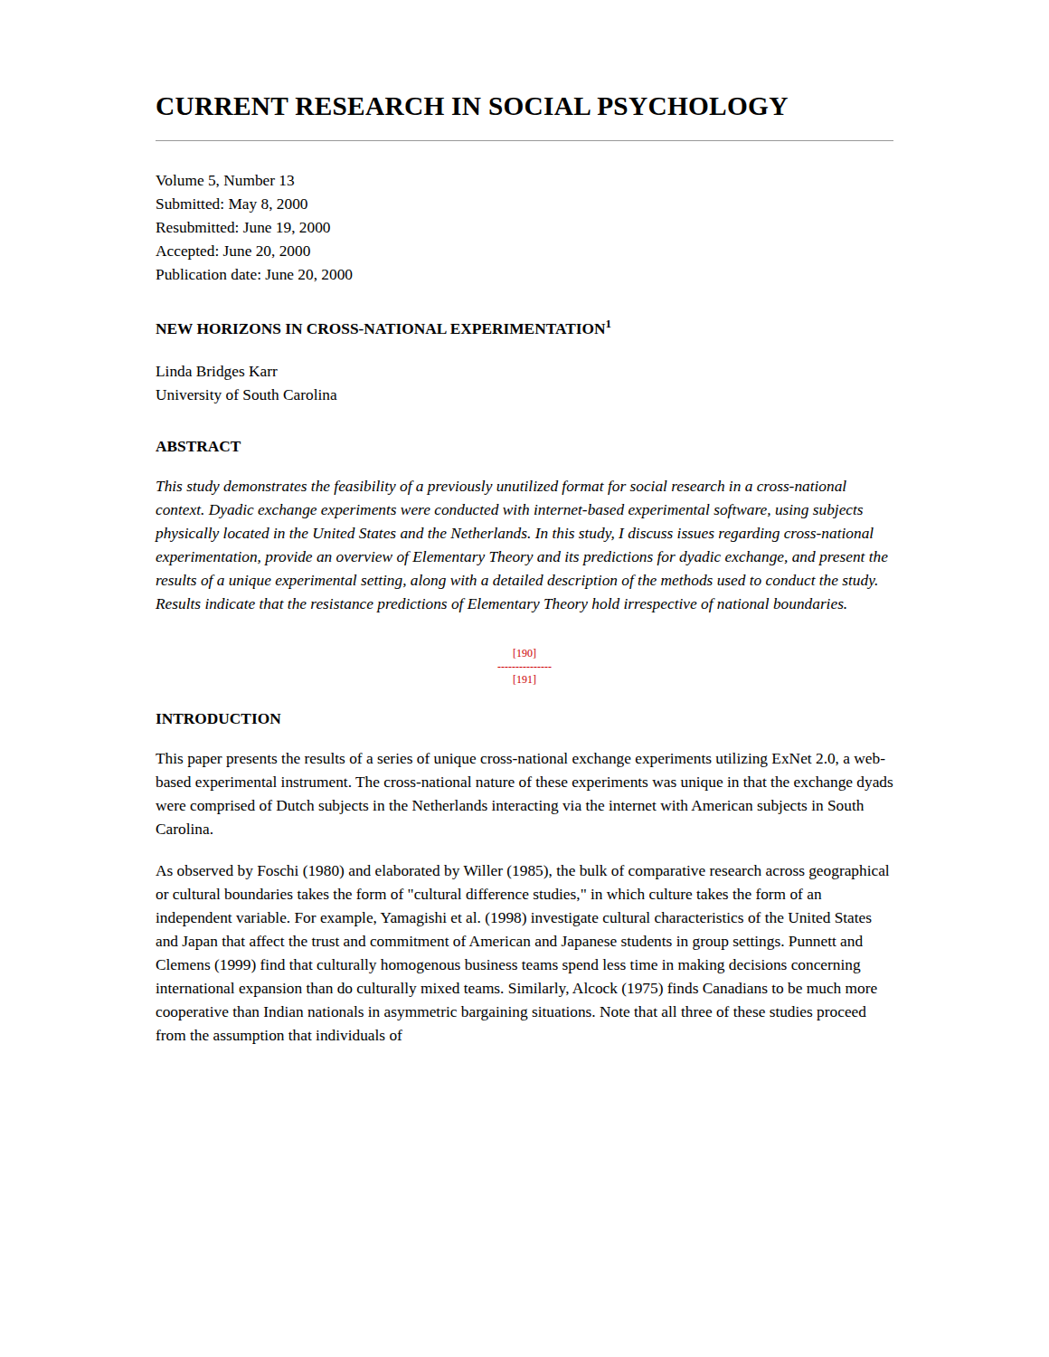CURRENT RESEARCH IN SOCIAL PSYCHOLOGY
Volume 5, Number 13
Submitted: May 8, 2000
Resubmitted: June 19, 2000
Accepted: June 20, 2000
Publication date: June 20, 2000
NEW HORIZONS IN CROSS-NATIONAL EXPERIMENTATION1
Linda Bridges Karr
University of South Carolina
ABSTRACT
This study demonstrates the feasibility of a previously unutilized format for social research in a cross-national context. Dyadic exchange experiments were conducted with internet-based experimental software, using subjects physically located in the United States and the Netherlands. In this study, I discuss issues regarding cross-national experimentation, provide an overview of Elementary Theory and its predictions for dyadic exchange, and present the results of a unique experimental setting, along with a detailed description of the methods used to conduct the study. Results indicate that the resistance predictions of Elementary Theory hold irrespective of national boundaries.
[190] --------------- [191]
INTRODUCTION
This paper presents the results of a series of unique cross-national exchange experiments utilizing ExNet 2.0, a web-based experimental instrument. The cross-national nature of these experiments was unique in that the exchange dyads were comprised of Dutch subjects in the Netherlands interacting via the internet with American subjects in South Carolina.
As observed by Foschi (1980) and elaborated by Willer (1985), the bulk of comparative research across geographical or cultural boundaries takes the form of "cultural difference studies," in which culture takes the form of an independent variable. For example, Yamagishi et al. (1998) investigate cultural characteristics of the United States and Japan that affect the trust and commitment of American and Japanese students in group settings. Punnett and Clemens (1999) find that culturally homogenous business teams spend less time in making decisions concerning international expansion than do culturally mixed teams. Similarly, Alcock (1975) finds Canadians to be much more cooperative than Indian nationals in asymmetric bargaining situations. Note that all three of these studies proceed from the assumption that individuals of